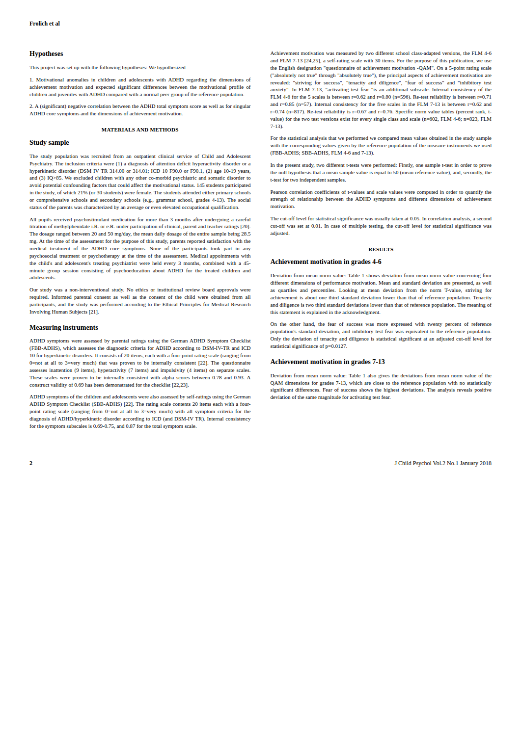Frolich et al
Hypotheses
This project was set up with the following hypotheses: We hypothesized
1. Motivational anomalies in children and adolescents with ADHD regarding the dimensions of achievement motivation and expected significant differences between the motivational profile of children and juveniles with ADHD compared with a normal peer group of the reference population.
2. A (significant) negative correlation between the ADHD total symptom score as well as for singular ADHD core symptoms and the dimensions of achievement motivation.
MATERIALS AND METHODS
Study sample
The study population was recruited from an outpatient clinical service of Child and Adolescent Psychiatry. The inclusion criteria were (1) a diagnosis of attention deficit hyperactivity disorder or a hyperkinetic disorder (DSM IV TR 314.00 or 314.01; ICD 10 F90.0 or F90.1, (2) age 10-19 years, and (3) IQ>85. We excluded children with any other co-morbid psychiatric and somatic disorder to avoid potential confounding factors that could affect the motivational status. 145 students participated in the study, of which 21% (or 30 students) were female. The students attended either primary schools or comprehensive schools and secondary schools (e.g., grammar school, grades 4-13). The social status of the parents was characterized by an average or even elevated occupational qualification.
All pupils received psychostimulant medication for more than 3 months after undergoing a careful titration of methylphenidate i.R. or e.R. under participation of clinical, parent and teacher ratings [20]. The dosage ranged between 20 and 50 mg/day, the mean daily dosage of the entire sample being 28.5 mg. At the time of the assessment for the purpose of this study, parents reported satisfaction with the medical treatment of the ADHD core symptoms. None of the participants took part in any psychosocial treatment or psychotherapy at the time of the assessment. Medical appointments with the child's and adolescent's treating psychiatrist were held every 3 months, combined with a 45-minute group session consisting of psychoeducation about ADHD for the treated children and adolescents.
Our study was a non-interventional study. No ethics or institutional review board approvals were required. Informed parental consent as well as the consent of the child were obtained from all participants, and the study was performed according to the Ethical Principles for Medical Research Involving Human Subjects [21].
Measuring instruments
ADHD symptoms were assessed by parental ratings using the German ADHD Symptom Checklist (FBB-ADHS), which assesses the diagnostic criteria for ADHD according to DSM-IV-TR and ICD 10 for hyperkinetic disorders. It consists of 20 items, each with a four-point rating scale (ranging from 0=not at all to 3=very much) that was proven to be internally consistent [22]. The questionnaire assesses inattention (9 items), hyperactivity (7 items) and impulsivity (4 items) on separate scales. These scales were proven to be internally consistent with alpha scores between 0.78 and 0.93. A construct validity of 0.69 has been demonstrated for the checklist [22,23].
ADHD symptoms of the children and adolescents were also assessed by self-ratings using the German ADHD Symptom Checklist (SBB-ADHS) [22]. The rating scale contents 20 items each with a four-point rating scale (ranging from 0=not at all to 3=very much) with all symptom criteria for the diagnosis of ADHD/hyperkinetic disorder according to ICD (and DSM-IV TR). Internal consistency for the symptom subscales is 0.69-0.75, and 0.87 for the total symptom scale.
Achievement motivation was measured by two different school class-adapted versions, the FLM 4-6 and FLM 7-13 [24,25], a self-rating scale with 30 items. For the purpose of this publication, we use the English designation "questionnaire of achievement motivation -QAM". On a 5-point rating scale ("absolutely not true" through "absolutely true"), the principal aspects of achievement motivation are revealed: "striving for success", "tenacity and diligence", "fear of success" and "inhibitory test anxiety". In FLM 7-13, "activating test fear "is an additional subscale. Internal consistency of the FLM 4-6 for the 5 scales is between r=0.62 and r=0.80 (n=596). Re-test reliability is between r=0.71 and r=0.85 (n=57). Internal consistency for the five scales in the FLM 7-13 is between r=0.62 and r=0.74 (n=817). Re-test reliability is r=0.67 and r=0.76. Specific norm value tables (percent rank, t-value) for the two test versions exist for every single class and scale (n=602, FLM 4-6; n=823, FLM 7-13).
For the statistical analysis that we performed we compared mean values obtained in the study sample with the corresponding values given by the reference population of the measure instruments we used (FBB-ADHS; SBB-ADHS, FLM 4-6 and 7-13).
In the present study, two different t-tests were performed: Firstly, one sample t-test in order to prove the null hypothesis that a mean sample value is equal to 50 (mean reference value), and, secondly, the t-test for two independent samples.
Pearson correlation coefficients of t-values and scale values were computed in order to quantify the strength of relationship between the ADHD symptoms and different dimensions of achievement motivation.
The cut-off level for statistical significance was usually taken at 0.05. In correlation analysis, a second cut-off was set at 0.01. In case of multiple testing, the cut-off level for statistical significance was adjusted.
RESULTS
Achievement motivation in grades 4-6
Deviation from mean norm value: Table 1 shows deviation from mean norm value concerning four different dimensions of performance motivation. Mean and standard deviation are presented, as well as quartiles and percentiles. Looking at mean deviation from the norm T-value, striving for achievement is about one third standard deviation lower than that of reference population. Tenacity and diligence is two third standard deviations lower than that of reference population. The meaning of this statement is explained in the acknowledgment.
On the other hand, the fear of success was more expressed with twenty percent of reference population's standard deviation, and inhibitory test fear was equivalent to the reference population. Only the deviation of tenacity and diligence is statistical significant at an adjusted cut-off level for statistical significance of p=0.0127.
Achievement motivation in grades 7-13
Deviation from mean norm value: Table 1 also gives the deviations from mean norm value of the QAM dimensions for grades 7-13, which are close to the reference population with no statistically significant differences. Fear of success shows the highest deviations. The analysis reveals positive deviation of the same magnitude for activating test fear.
2
J Child Psychol Vol.2 No.1 January 2018